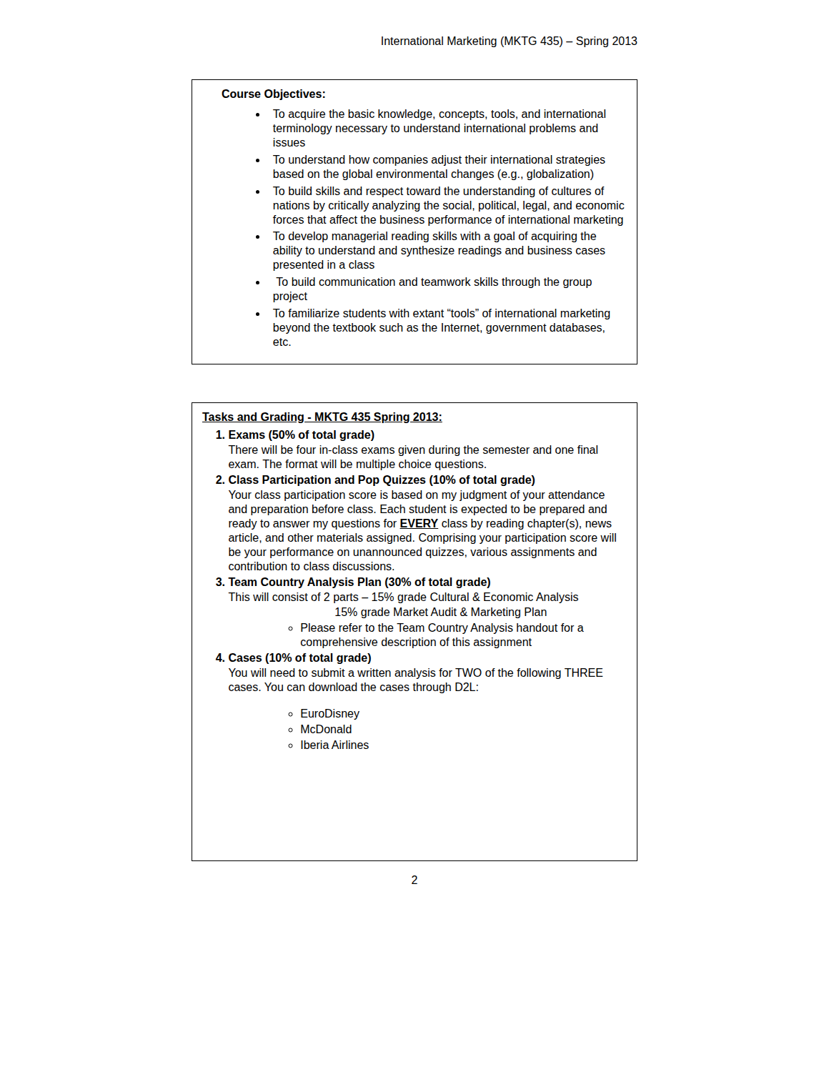International Marketing (MKTG 435) – Spring 2013
Course Objectives:
To acquire the basic knowledge, concepts, tools, and international terminology necessary to understand international problems and issues
To understand how companies adjust their international strategies based on the global environmental changes (e.g., globalization)
To build skills and respect toward the understanding of cultures of nations by critically analyzing the social, political, legal, and economic forces that affect the business performance of international marketing
To develop managerial reading skills with a goal of acquiring the ability to understand and synthesize readings and business cases presented in a class
To build communication and teamwork skills through the group project
To familiarize students with extant “tools” of international marketing beyond the textbook such as the Internet, government databases, etc.
Tasks and Grading - MKTG 435 Spring 2013:
Exams (50% of total grade)
There will be four in-class exams given during the semester and one final exam. The format will be multiple choice questions.
Class Participation and Pop Quizzes (10% of total grade)
Your class participation score is based on my judgment of your attendance and preparation before class. Each student is expected to be prepared and ready to answer my questions for EVERY class by reading chapter(s), news article, and other materials assigned. Comprising your participation score will be your performance on unannounced quizzes, various assignments and contribution to class discussions.
Team Country Analysis Plan (30% of total grade)
This will consist of 2 parts – 15% grade Cultural & Economic Analysis
15% grade Market Audit & Marketing Plan
Please refer to the Team Country Analysis handout for a comprehensive description of this assignment
Cases (10% of total grade)
You will need to submit a written analysis for TWO of the following THREE cases. You can download the cases through D2L:
EuroDisney
McDonald
Iberia Airlines
2